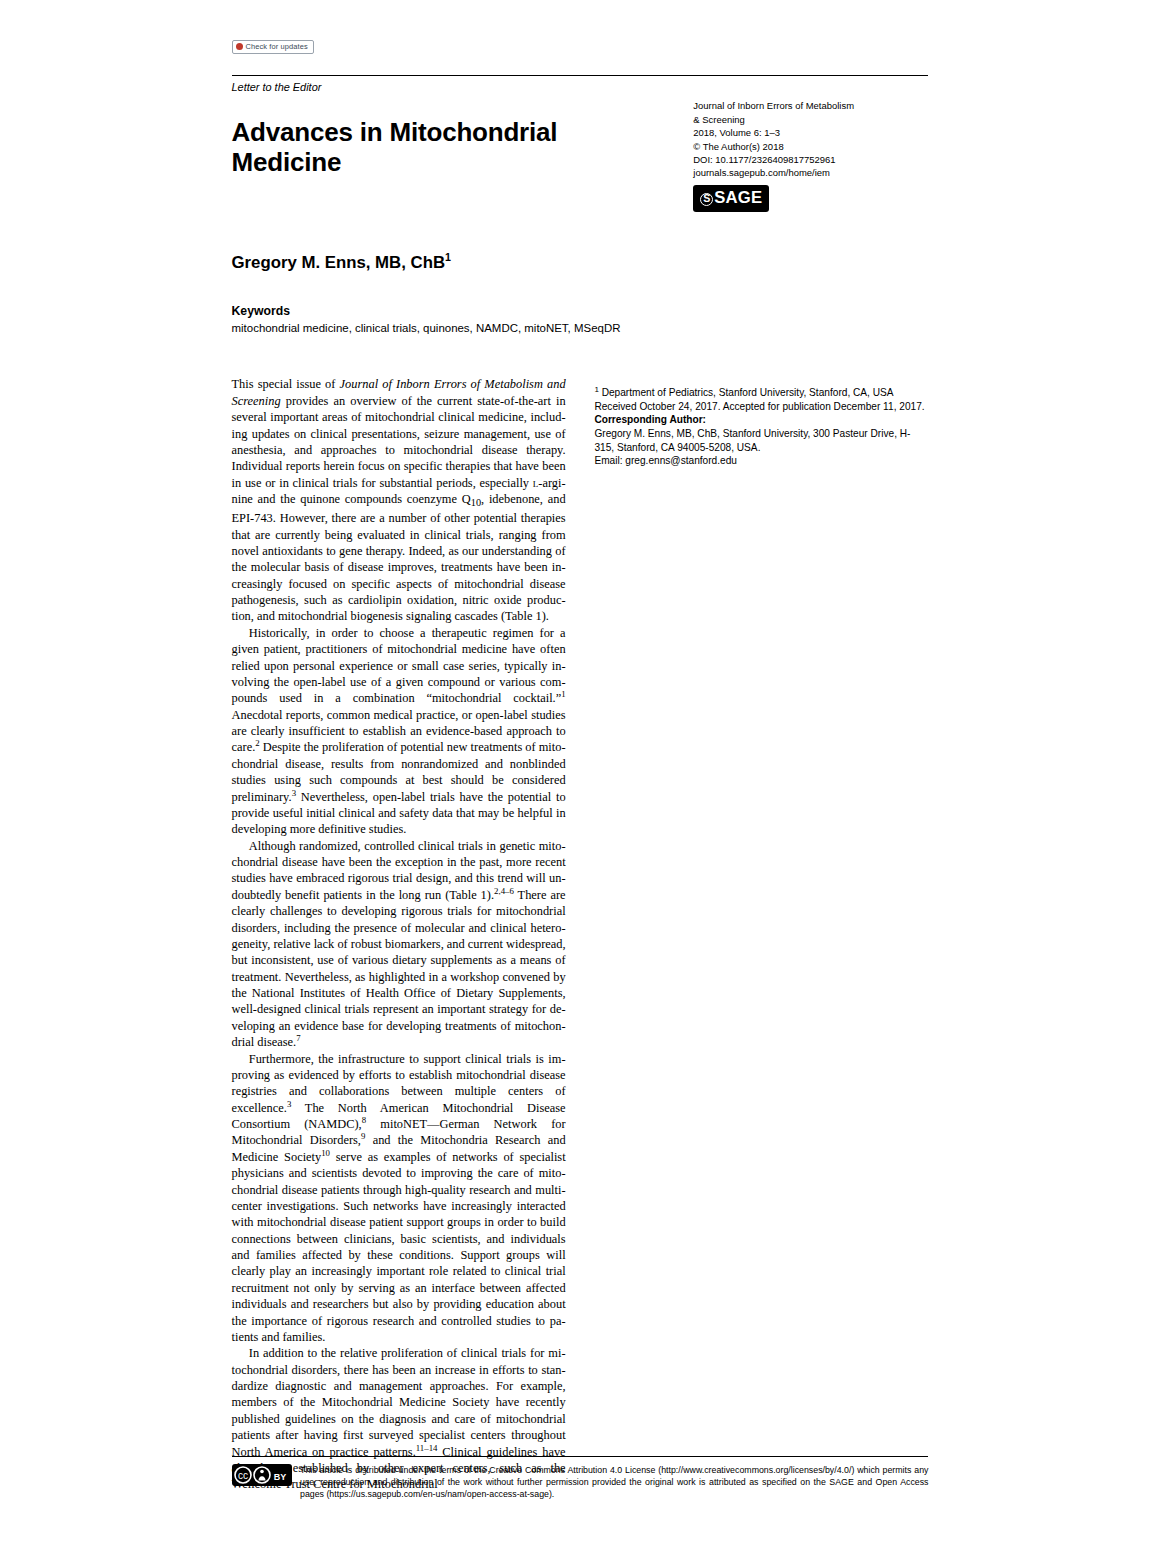Check for updates
Letter to the Editor
Advances in Mitochondrial Medicine
Journal of Inborn Errors of Metabolism
& Screening
2018, Volume 6: 1–3
© The Author(s) 2018
DOI: 10.1177/2326409817752961
journals.sagepub.com/home/iem
SSAGE
Gregory M. Enns, MB, ChB1
Keywords
mitochondrial medicine, clinical trials, quinones, NAMDC, mitoNET, MSeqDR
This special issue of Journal of Inborn Errors of Metabolism and Screening provides an overview of the current state-of-the-art in several important areas of mitochondrial clinical medicine, including updates on clinical presentations, seizure management, use of anesthesia, and approaches to mitochondrial disease therapy. Individual reports herein focus on specific therapies that have been in use or in clinical trials for substantial periods, especially l-arginine and the quinone compounds coenzyme Q10, idebenone, and EPI-743. However, there are a number of other potential therapies that are currently being evaluated in clinical trials, ranging from novel antioxidants to gene therapy. Indeed, as our understanding of the molecular basis of disease improves, treatments have been increasingly focused on specific aspects of mitochondrial disease pathogenesis, such as cardiolipin oxidation, nitric oxide production, and mitochondrial biogenesis signaling cascades (Table 1).
Historically, in order to choose a therapeutic regimen for a given patient, practitioners of mitochondrial medicine have often relied upon personal experience or small case series, typically involving the open-label use of a given compound or various compounds used in a combination “mitochondrial cocktail.”1 Anecdotal reports, common medical practice, or open-label studies are clearly insufficient to establish an evidence-based approach to care.2 Despite the proliferation of potential new treatments of mitochondrial disease, results from nonrandomized and nonblinded studies using such compounds at best should be considered preliminary.3 Nevertheless, open-label trials have the potential to provide useful initial clinical and safety data that may be helpful in developing more definitive studies.
Although randomized, controlled clinical trials in genetic mitochondrial disease have been the exception in the past, more recent studies have embraced rigorous trial design, and this trend will undoubtedly benefit patients in the long run (Table 1).2,4–6 There are clearly challenges to developing rigorous trials for mitochondrial disorders, including the presence of molecular and clinical heterogeneity, relative lack of robust biomarkers, and current widespread, but inconsistent, use of various dietary supplements as a means of treatment. Nevertheless, as highlighted in a workshop convened by the National Institutes of Health Office of Dietary Supplements, well-designed clinical trials represent an important strategy for developing an evidence base for developing treatments of mitochondrial disease.7
Furthermore, the infrastructure to support clinical trials is improving as evidenced by efforts to establish mitochondrial disease registries and collaborations between multiple centers of excellence.3 The North American Mitochondrial Disease Consortium (NAMDC),8 mitoNET—German Network for Mitochondrial Disorders,9 and the Mitochondria Research and Medicine Society10 serve as examples of networks of specialist physicians and scientists devoted to improving the care of mitochondrial disease patients through high-quality research and multicenter investigations. Such networks have increasingly interacted with mitochondrial disease patient support groups in order to build connections between clinicians, basic scientists, and individuals and families affected by these conditions. Support groups will clearly play an increasingly important role related to clinical trial recruitment not only by serving as an interface between affected individuals and researchers but also by providing education about the importance of rigorous research and controlled studies to patients and families.
In addition to the relative proliferation of clinical trials for mitochondrial disorders, there has been an increase in efforts to standardize diagnostic and management approaches. For example, members of the Mitochondrial Medicine Society have recently published guidelines on the diagnosis and care of mitochondrial patients after having first surveyed specialist centers throughout North America on practice patterns.11–14 Clinical guidelines have also been established by other expert centers, such as the Wellcome Trust Centre for Mitochondrial
1 Department of Pediatrics, Stanford University, Stanford, CA, USA
Received October 24, 2017. Accepted for publication December 11, 2017.
Corresponding Author:
Gregory M. Enns, MB, ChB, Stanford University, 300 Pasteur Drive, H-315, Stanford, CA 94005-5208, USA.
Email: greg.enns@stanford.edu
cc BY
This article is distributed under the terms of the Creative Commons Attribution 4.0 License (http://www.creativecommons.org/licenses/by/4.0/) which permits any use, reproduction and distribution of the work without further permission provided the original work is attributed as specified on the SAGE and Open Access pages (https://us.sagepub.com/en-us/nam/open-access-at-sage).